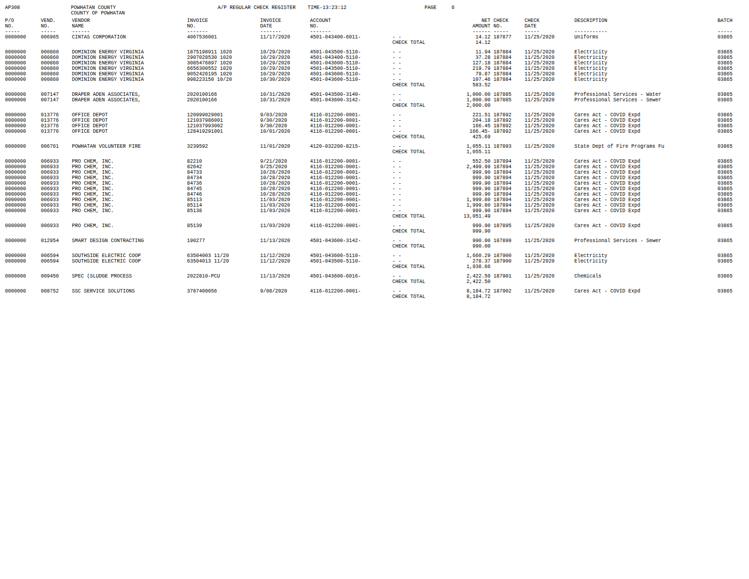AP308 POWHATAN COUNTY A/P REGULAR CHECK REGISTER TIME-13:23:12 PAGE 6 COUNTY OF POWHATAN
| P/O NO. ----- | VEND. NO. ----- | VENDOR NAME ------ | INVOICE NO. ------- | INVOICE DATE ------- | ACCOUNT NO. ------- | | NET AMOUNT ------ | CHECK NO. ----- | CHECK DATE ----- | DESCRIPTION ----------- | BATCH ----- |
| --- | --- | --- | --- | --- | --- | --- | --- | --- | --- | --- | --- |
| 0000000 | 006965 | CINTAS CORPORATION | 4067536001 | 11/17/2020 | 4501-043400-6011- | - - | 14.12 | 187877 | 11/25/2020 | Uniforms | 03865 |
| | | | | | | CHECK TOTAL | 14.12 | | | | |
| 0000000 | 000860 | DOMINION ENERGY VIRGINIA | 1875198911 1020 | 10/29/2020 | 4501-043500-5110- | - - | 11.94 | 187884 | 11/25/2020 | Electricity | 03865 |
| 0000000 | 000860 | DOMINION ENERGY VIRGINIA | 2907028530 1020 | 10/29/2020 | 4501-043400-5110- | - - | 37.28 | 187884 | 11/25/2020 | Electricity | 03865 |
| 0000000 | 000860 | DOMINION ENERGY VIRGINIA | 3085476897 1020 | 10/29/2020 | 4501-043600-5110- | - - | 127.18 | 187884 | 11/25/2020 | Electricity | 03865 |
| 0000000 | 000860 | DOMINION ENERGY VIRGINIA | 6656300552 1020 | 10/29/2020 | 4501-043500-5110- | - - | 219.79 | 187884 | 11/25/2020 | Electricity | 03865 |
| 0000000 | 000860 | DOMINION ENERGY VIRGINIA | 9052426195 1020 | 10/29/2020 | 4501-043600-5110- | - - | 79.87 | 187884 | 11/25/2020 | Electricity | 03865 |
| 0000000 | 000860 | DOMINION ENERGY VIRGINIA | 998223150 10/20 | 10/30/2020 | 4501-043600-5110- | - - | 107.46 | 187884 | 11/25/2020 | Electricity | 03865 |
| | | | | | | CHECK TOTAL | 583.52 | | | | |
| 0000000 | 007147 | DRAPER ADEN ASSOCIATES, | 2020100166 | 10/31/2020 | 4501-043500-3140- | - - | 1,000.00 | 187885 | 11/25/2020 | Professional Services - Water | 03865 |
| 0000000 | 007147 | DRAPER ADEN ASSOCIATES, | 2020100166 | 10/31/2020 | 4501-043600-3142- | - - | 1,000.00 | 187885 | 11/25/2020 | Professional Services - Sewer | 03865 |
| | | | | | | CHECK TOTAL | 2,000.00 | | | | |
| 0000000 | 013776 | OFFICE DEPOT | 120999029001 | 9/03/2020 | 4116-012200-0001- | - - | 221.51 | 187892 | 11/25/2020 | Cares Act - COVID Expd | 03865 |
| 0000000 | 013776 | OFFICE DEPOT | 121037986001 | 9/30/2020 | 4116-012200-0001- | - - | 204.18 | 187892 | 11/25/2020 | Cares Act - COVID Expd | 03865 |
| 0000000 | 013776 | OFFICE DEPOT | 121037993002 | 9/30/2020 | 4116-012200-0001- | - - | 166.45 | 187892 | 11/25/2020 | Cares Act - COVID Expd | 03865 |
| 0000000 | 013776 | OFFICE DEPOT | 128419291001 | 10/01/2020 | 4116-012200-0001- | - - | 166.45- | 187892 | 11/25/2020 | Cares Act - COVID Expd | 03865 |
| | | | | | | CHECK TOTAL | 425.69 | | | | |
| 0000000 | 006761 | POWHATAN VOLUNTEER FIRE | 3239592 | 11/01/2020 | 4120-032200-8215- | - - | 1,055.11 | 187893 | 11/25/2020 | State Dept of Fire Programs Fu | 03865 |
| | | | | | | CHECK TOTAL | 1,055.11 | | | | |
| 0000000 | 006933 | PRO CHEM, INC. | 82210 | 9/21/2020 | 4116-012200-0001- | - - | 552.50 | 187894 | 11/25/2020 | Cares Act - COVID Expd | 03865 |
| 0000000 | 006933 | PRO CHEM, INC. | 82642 | 9/25/2020 | 4116-012200-0001- | - - | 2,499.99 | 187894 | 11/25/2020 | Cares Act - COVID Expd | 03865 |
| 0000000 | 006933 | PRO CHEM, INC. | 84733 | 10/28/2020 | 4116-012200-0001- | - - | 999.90 | 187894 | 11/25/2020 | Cares Act - COVID Expd | 03865 |
| 0000000 | 006933 | PRO CHEM, INC. | 84734 | 10/28/2020 | 4116-012200-0001- | - - | 999.90 | 187894 | 11/25/2020 | Cares Act - COVID Expd | 03865 |
| 0000000 | 006933 | PRO CHEM, INC. | 84736 | 10/28/2020 | 4116-012200-0001- | - - | 999.90 | 187894 | 11/25/2020 | Cares Act - COVID Expd | 03865 |
| 0000000 | 006933 | PRO CHEM, INC. | 84745 | 10/28/2020 | 4116-012200-0001- | - - | 999.90 | 187894 | 11/25/2020 | Cares Act - COVID Expd | 03865 |
| 0000000 | 006933 | PRO CHEM, INC. | 84746 | 10/28/2020 | 4116-012200-0001- | - - | 999.90 | 187894 | 11/25/2020 | Cares Act - COVID Expd | 03865 |
| 0000000 | 006933 | PRO CHEM, INC. | 85113 | 11/03/2020 | 4116-012200-0001- | - - | 1,999.80 | 187894 | 11/25/2020 | Cares Act - COVID Expd | 03865 |
| 0000000 | 006933 | PRO CHEM, INC. | 85114 | 11/03/2020 | 4116-012200-0001- | - - | 1,999.80 | 187894 | 11/25/2020 | Cares Act - COVID Expd | 03865 |
| 0000000 | 006933 | PRO CHEM, INC. | 85138 | 11/03/2020 | 4116-012200-0001- | - - | 999.90 | 187894 | 11/25/2020 | Cares Act - COVID Expd | 03865 |
| | | | | | | CHECK TOTAL | 13,051.49 | | | | |
| 0000000 | 006933 | PRO CHEM, INC. | 85139 | 11/03/2020 | 4116-012200-0001- | - - | 999.90 | 187895 | 11/25/2020 | Cares Act - COVID Expd | 03865 |
| | | | | | | CHECK TOTAL | 999.90 | | | | |
| 0000000 | 012954 | SMART DESIGN CONTRACTING | 190277 | 11/13/2020 | 4501-043600-3142- | - - | 990.00 | 187899 | 11/25/2020 | Professional Services - Sewer | 03865 |
| | | | | | | CHECK TOTAL | 990.00 | | | | |
| 0000000 | 006594 | SOUTHSIDE ELECTRIC COOP | 63504003 11/20 | 11/12/2020 | 4501-043600-5110- | - - | 1,660.29 | 187900 | 11/25/2020 | Electricity | 03865 |
| 0000000 | 006594 | SOUTHSIDE ELECTRIC COOP | 63504013 11/20 | 11/12/2020 | 4501-043500-5110- | - - | 278.37 | 187900 | 11/25/2020 | Electricity | 03865 |
| | | | | | | CHECK TOTAL | 1,938.66 | | | | |
| 0000000 | 009450 | SPEC (SLUDGE PROCESS | 2022810-PCU | 11/13/2020 | 4501-043600-6016- | - - | 2,422.50 | 187901 | 11/25/2020 | Chemicals | 03865 |
| | | | | | | CHECK TOTAL | 2,422.50 | | | | |
| 0000000 | 008752 | SSC SERVICE SOLUTIONS | 3787400056 | 9/08/2020 | 4116-012200-0001- | - - | 8,184.72 | 187902 | 11/25/2020 | Cares Act - COVID Expd | 03865 |
| | | | | | | CHECK TOTAL | 8,184.72 | | | | |